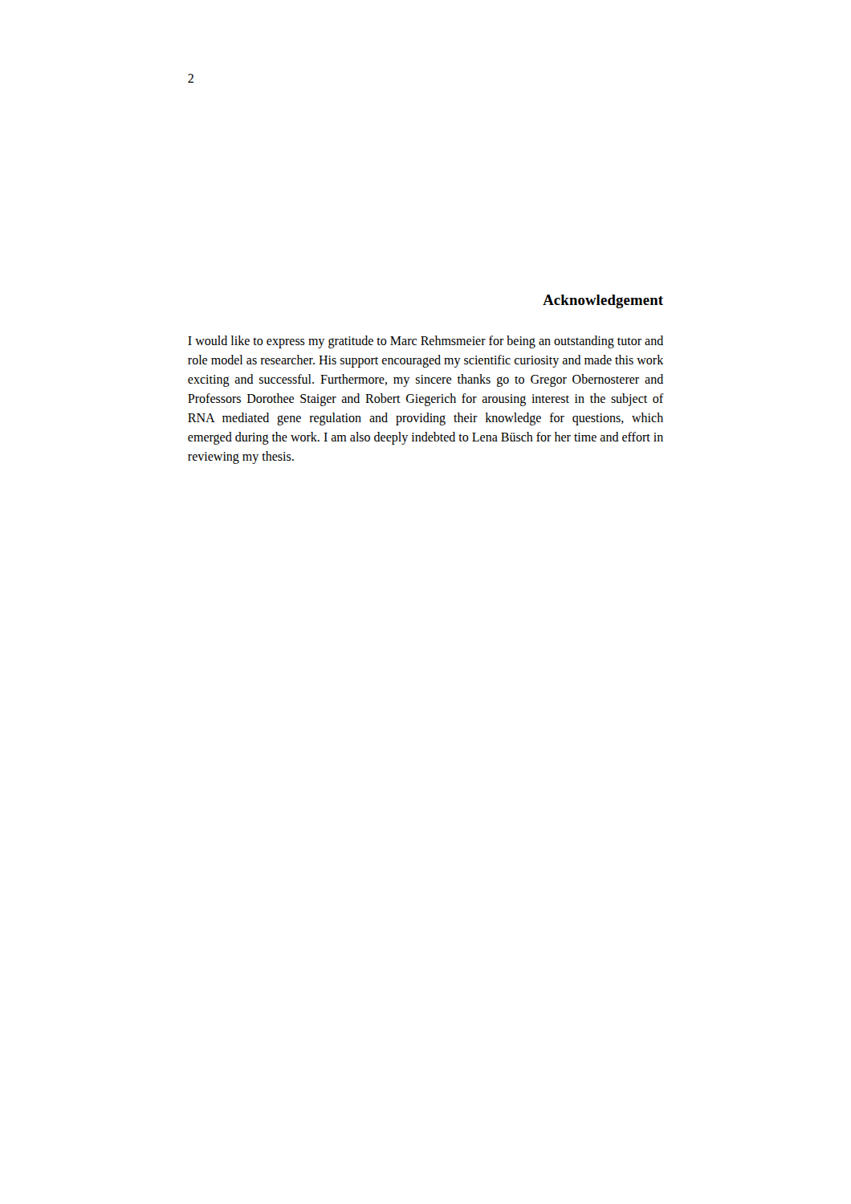2
Acknowledgement
I would like to express my gratitude to Marc Rehmsmeier for being an outstanding tutor and role model as researcher. His support encouraged my scientific curiosity and made this work exciting and successful. Furthermore, my sincere thanks go to Gregor Obernosterer and Professors Dorothee Staiger and Robert Giegerich for arousing interest in the subject of RNA mediated gene regulation and providing their knowledge for questions, which emerged during the work. I am also deeply indebted to Lena Büsch for her time and effort in reviewing my thesis.